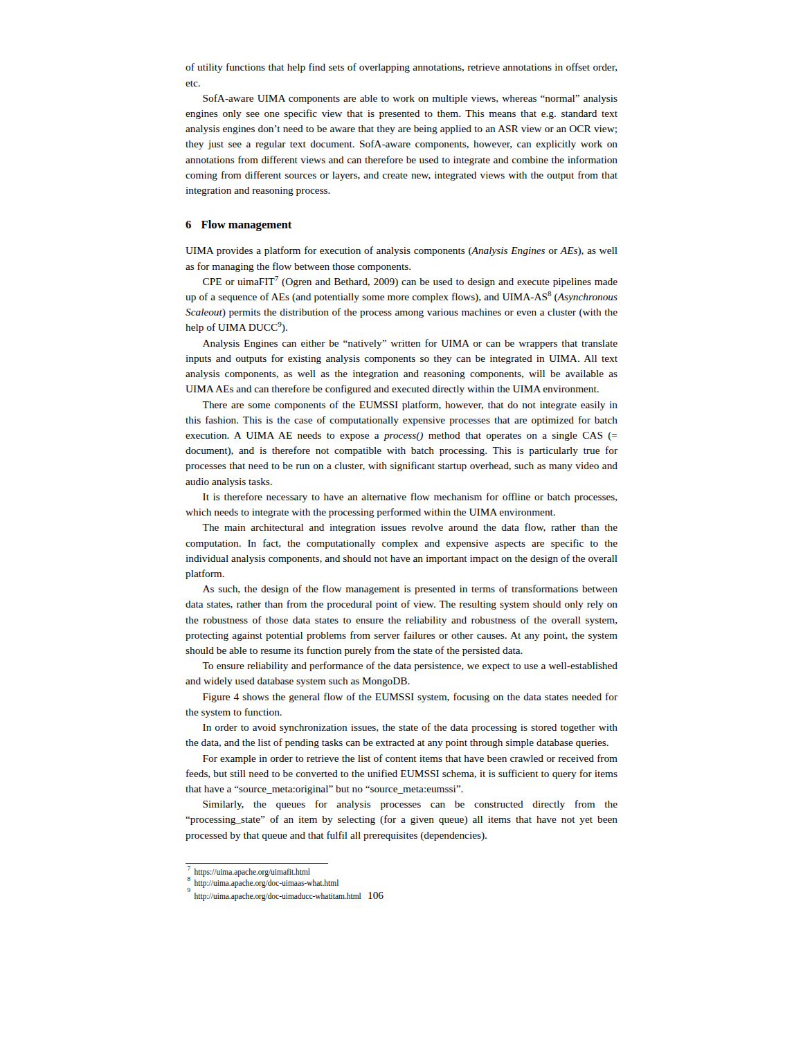of utility functions that help find sets of overlapping annotations, retrieve annotations in offset order, etc.
SofA-aware UIMA components are able to work on multiple views, whereas “normal” analysis engines only see one specific view that is presented to them. This means that e.g. standard text analysis engines don’t need to be aware that they are being applied to an ASR view or an OCR view; they just see a regular text document. SofA-aware components, however, can explicitly work on annotations from different views and can therefore be used to integrate and combine the information coming from different sources or layers, and create new, integrated views with the output from that integration and reasoning process.
6 Flow management
UIMA provides a platform for execution of analysis components (Analysis Engines or AEs), as well as for managing the flow between those components.
CPE or uimaFIT7 (Ogren and Bethard, 2009) can be used to design and execute pipelines made up of a sequence of AEs (and potentially some more complex flows), and UIMA-AS8 (Asynchronous Scaleout) permits the distribution of the process among various machines or even a cluster (with the help of UIMA DUCC9).
Analysis Engines can either be “natively” written for UIMA or can be wrappers that translate inputs and outputs for existing analysis components so they can be integrated in UIMA. All text analysis components, as well as the integration and reasoning components, will be available as UIMA AEs and can therefore be configured and executed directly within the UIMA environment.
There are some components of the EUMSSI platform, however, that do not integrate easily in this fashion. This is the case of computationally expensive processes that are optimized for batch execution. A UIMA AE needs to expose a process() method that operates on a single CAS (= document), and is therefore not compatible with batch processing. This is particularly true for processes that need to be run on a cluster, with significant startup overhead, such as many video and audio analysis tasks.
It is therefore necessary to have an alternative flow mechanism for offline or batch processes, which needs to integrate with the processing performed within the UIMA environment.
The main architectural and integration issues revolve around the data flow, rather than the computation. In fact, the computationally complex and expensive aspects are specific to the individual analysis components, and should not have an important impact on the design of the overall platform.
As such, the design of the flow management is presented in terms of transformations between data states, rather than from the procedural point of view. The resulting system should only rely on the robustness of those data states to ensure the reliability and robustness of the overall system, protecting against potential problems from server failures or other causes. At any point, the system should be able to resume its function purely from the state of the persisted data.
To ensure reliability and performance of the data persistence, we expect to use a well-established and widely used database system such as MongoDB.
Figure 4 shows the general flow of the EUMSSI system, focusing on the data states needed for the system to function.
In order to avoid synchronization issues, the state of the data processing is stored together with the data, and the list of pending tasks can be extracted at any point through simple database queries.
For example in order to retrieve the list of content items that have been crawled or received from feeds, but still need to be converted to the unified EUMSSI schema, it is sufficient to query for items that have a “source_meta:original” but no “source_meta:eumssi”.
Similarly, the queues for analysis processes can be constructed directly from the “processing_state” of an item by selecting (for a given queue) all items that have not yet been processed by that queue and that fulfil all prerequisites (dependencies).
7https://uima.apache.org/uimafit.html
8http://uima.apache.org/doc-uimaas-what.html
9http://uima.apache.org/doc-uimaducc-whatitam.html106